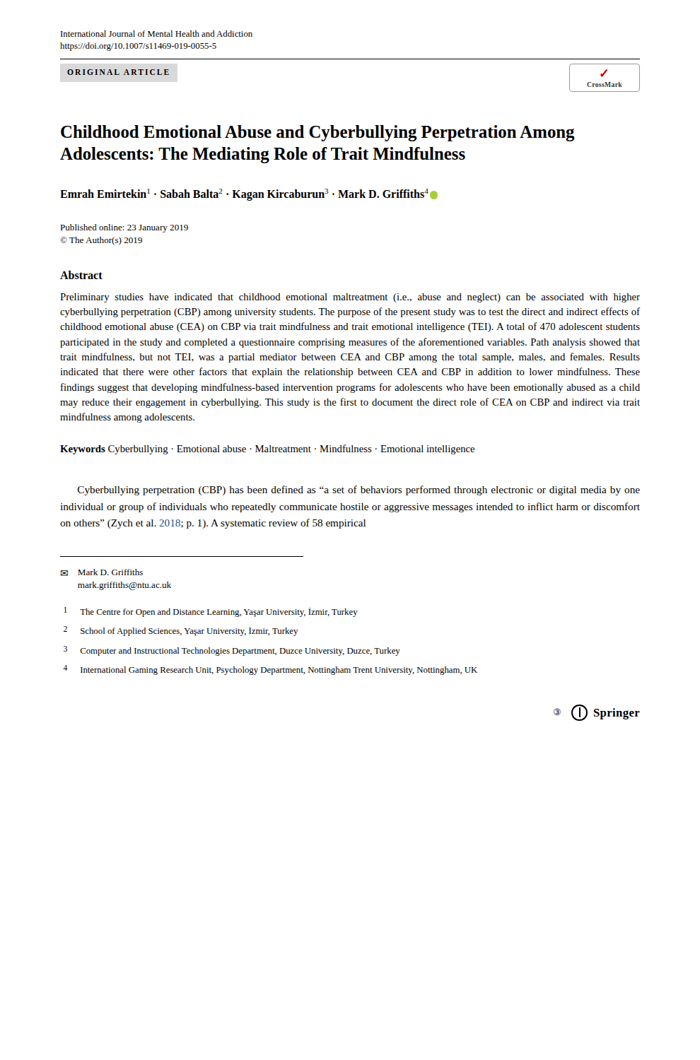International Journal of Mental Health and Addiction
https://doi.org/10.1007/s11469-019-0055-5
Original Article
✓ CrossMark
Childhood Emotional Abuse and Cyberbullying Perpetration Among Adolescents: The Mediating Role of Trait Mindfulness
Emrah Emirtekin1 · Sabah Balta2 · Kagan Kircaburun3 · Mark D. Griffiths4
Published online: 23 January 2019
© The Author(s) 2019
Abstract
Preliminary studies have indicated that childhood emotional maltreatment (i.e., abuse and neglect) can be associated with higher cyberbullying perpetration (CBP) among university students. The purpose of the present study was to test the direct and indirect effects of childhood emotional abuse (CEA) on CBP via trait mindfulness and trait emotional intelligence (TEI). A total of 470 adolescent students participated in the study and completed a questionnaire comprising measures of the aforementioned variables. Path analysis showed that trait mindfulness, but not TEI, was a partial mediator between CEA and CBP among the total sample, males, and females. Results indicated that there were other factors that explain the relationship between CEA and CBP in addition to lower mindfulness. These findings suggest that developing mindfulness-based intervention programs for adolescents who have been emotionally abused as a child may reduce their engagement in cyberbullying. This study is the first to document the direct role of CEA on CBP and indirect via trait mindfulness among adolescents.
Keywords Cyberbullying · Emotional abuse · Maltreatment · Mindfulness · Emotional intelligence
Cyberbullying perpetration (CBP) has been defined as “a set of behaviors performed through electronic or digital media by one individual or group of individuals who repeatedly communicate hostile or aggressive messages intended to inflict harm or discomfort on others” (Zych et al. 2018; p. 1). A systematic review of 58 empirical
✉ Mark D. Griffiths
mark.griffiths@ntu.ac.uk
The Centre for Open and Distance Learning, Yaşar University, İzmir, Turkey
School of Applied Sciences, Yaşar University, İzmir, Turkey
Computer and Instructional Technologies Department, Duzce University, Duzce, Turkey
International Gaming Research Unit, Psychology Department, Nottingham Trent University, Nottingham, UK
③ Springer